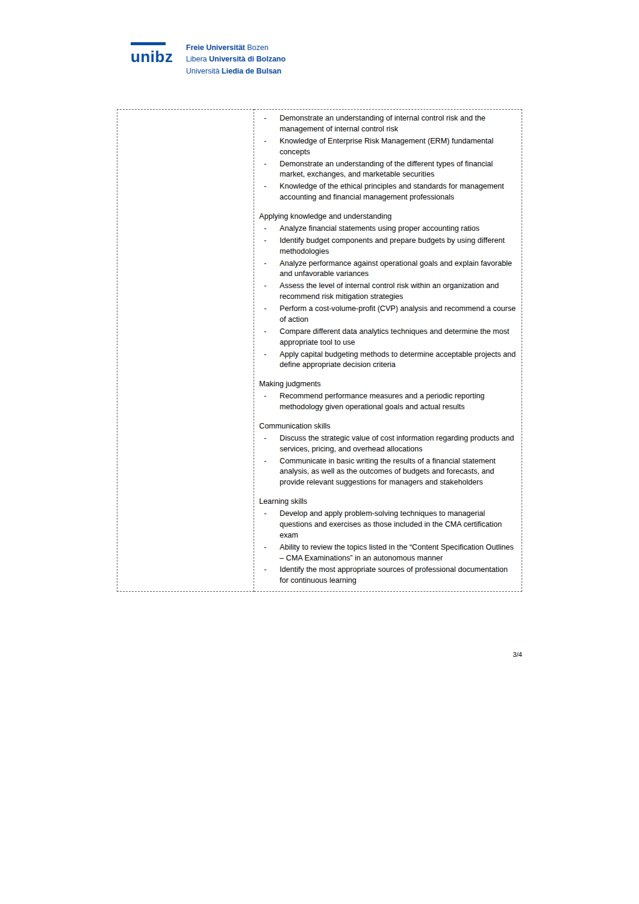unibz
Freie Universität Bozen
Libera Università di Bolzano
Università Liedia de Bulsan
| | Demonstrate an understanding of internal control risk and the management of internal control risk Knowledge of Enterprise Risk Management (ERM) fundamental concepts Demonstrate an understanding of the different types of financial market, exchanges, and marketable securities Knowledge of the ethical principles and standards for management accounting and financial management professionals Applying knowledge and understanding Analyze financial statements using proper accounting ratios Identify budget components and prepare budgets by using different methodologies Analyze performance against operational goals and explain favorable and unfavorable variances Assess the level of internal control risk within an organization and recommend risk mitigation strategies Perform a cost-volume-profit (CVP) analysis and recommend a course of action Compare different data analytics techniques and determine the most appropriate tool to use Apply capital budgeting methods to determine acceptable projects and define appropriate decision criteria Making judgments Recommend performance measures and a periodic reporting methodology given operational goals and actual results Communication skills Discuss the strategic value of cost information regarding products and services, pricing, and overhead allocations Communicate in basic writing the results of a financial statement analysis, as well as the outcomes of budgets and forecasts, and provide relevant suggestions for managers and stakeholders Learning skills Develop and apply problem-solving techniques to managerial questions and exercises as those included in the CMA certification exam Ability to review the topics listed in the “Content Specification Outlines – CMA Examinations” in an autonomous manner Identify the most appropriate sources of professional documentation for continuous learning |
3/4